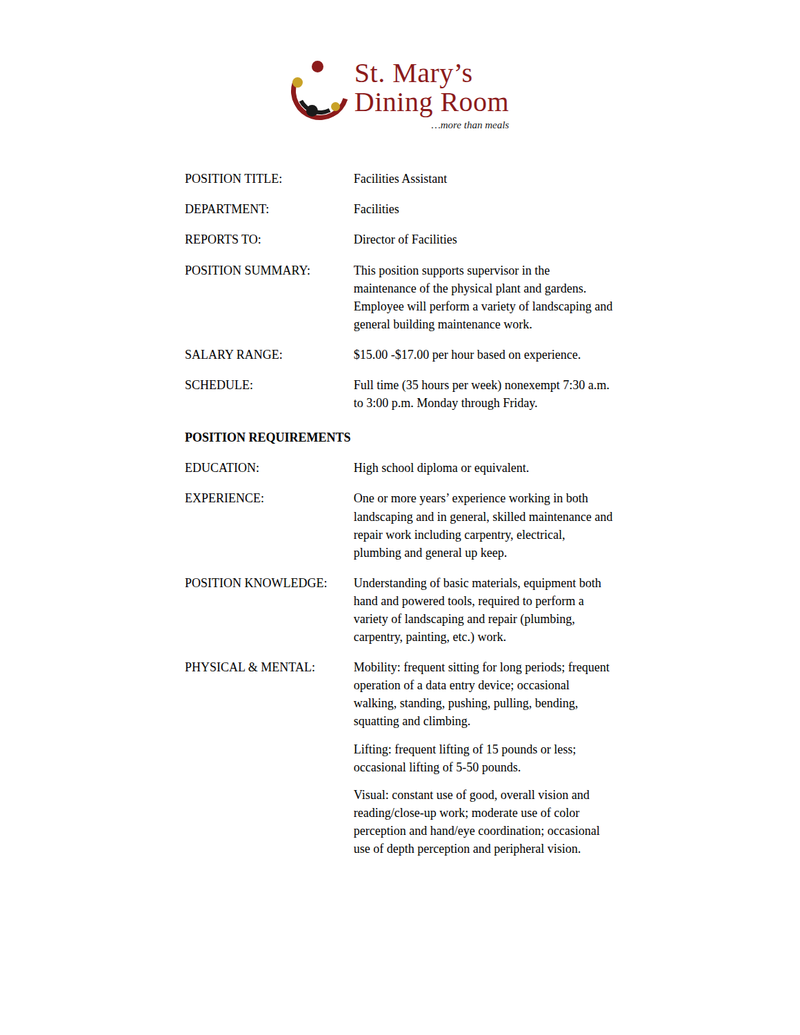St. Mary’s Dining Room …more than meals
| POSITION TITLE: | Facilities Assistant |
| DEPARTMENT: | Facilities |
| REPORTS TO: | Director of Facilities |
| POSITION SUMMARY: | This position supports supervisor in the maintenance of the physical plant and gardens. Employee will perform a variety of landscaping and general building maintenance work. |
| SALARY RANGE: | $15.00 -$17.00 per hour based on experience. |
| SCHEDULE: | Full time (35 hours per week) nonexempt 7:30 a.m. to 3:00 p.m. Monday through Friday. |
POSITION REQUIREMENTS
| EDUCATION: | High school diploma or equivalent. |
| EXPERIENCE: | One or more years’ experience working in both landscaping and in general, skilled maintenance and repair work including carpentry, electrical, plumbing and general up keep. |
| POSITION KNOWLEDGE: | Understanding of basic materials, equipment both hand and powered tools, required to perform a variety of landscaping and repair (plumbing, carpentry, painting, etc.) work. |
| PHYSICAL & MENTAL: | Mobility: frequent sitting for long periods; frequent operation of a data entry device; occasional walking, standing, pushing, pulling, bending, squatting and climbing. Lifting: frequent lifting of 15 pounds or less; occasional lifting of 5-50 pounds. Visual: constant use of good, overall vision and reading/close-up work; moderate use of color perception and hand/eye coordination; occasional use of depth perception and peripheral vision. |